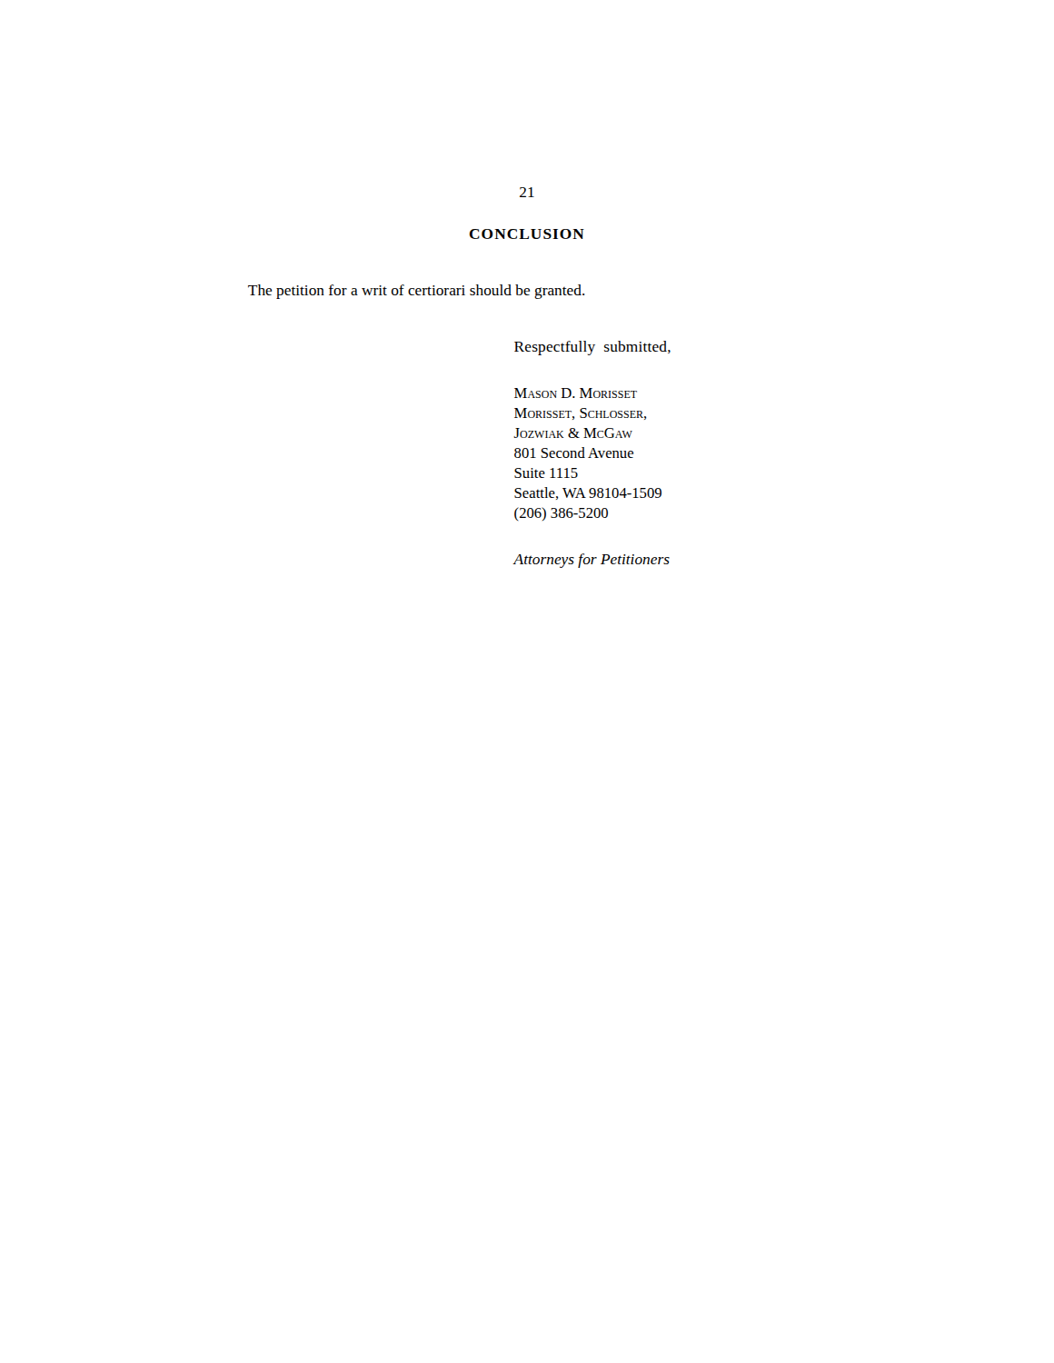21
Conclusion
The petition for a writ of certiorari should be granted.
Respectfully submitted,
Mason D. Morisset Morisset, Schlosser, Jozwiak & McGaw
801 Second Avenue Suite 1115 Seattle, WA 98104-1509 (206) 386-5200
Attorneys for Petitioners